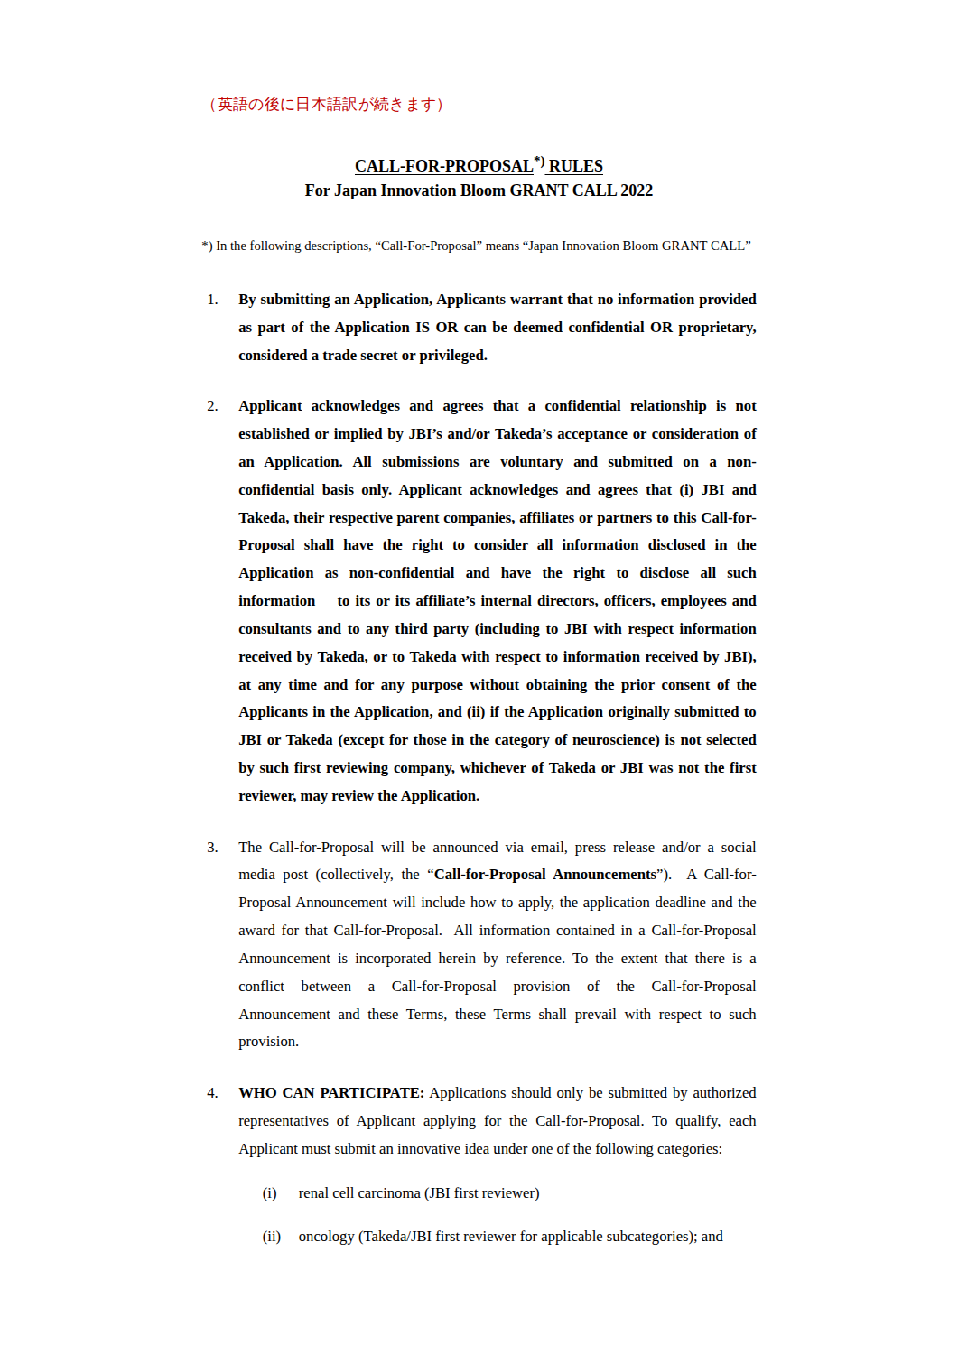（英語の後に日本語訳が続きます）
CALL-FOR-PROPOSAL*) RULES
For Japan Innovation Bloom GRANT CALL 2022
*) In the following descriptions, “Call-For-Proposal” means “Japan Innovation Bloom GRANT CALL”
By submitting an Application, Applicants warrant that no information provided as part of the Application IS OR can be deemed confidential OR proprietary, considered a trade secret or privileged.
Applicant acknowledges and agrees that a confidential relationship is not established or implied by JBI’s and/or Takeda’s acceptance or consideration of an Application. All submissions are voluntary and submitted on a non-confidential basis only. Applicant acknowledges and agrees that (i) JBI and Takeda, their respective parent companies, affiliates or partners to this Call-for-Proposal shall have the right to consider all information disclosed in the Application as non-confidential and have the right to disclose all such information to its or its affiliate’s internal directors, officers, employees and consultants and to any third party (including to JBI with respect information received by Takeda, or to Takeda with respect to information received by JBI), at any time and for any purpose without obtaining the prior consent of the Applicants in the Application, and (ii) if the Application originally submitted to JBI or Takeda (except for those in the category of neuroscience) is not selected by such first reviewing company, whichever of Takeda or JBI was not the first reviewer, may review the Application.
The Call-for-Proposal will be announced via email, press release and/or a social media post (collectively, the “Call-for-Proposal Announcements”). A Call-for-Proposal Announcement will include how to apply, the application deadline and the award for that Call-for-Proposal. All information contained in a Call-for-Proposal Announcement is incorporated herein by reference. To the extent that there is a conflict between a Call-for-Proposal provision of the Call-for-Proposal Announcement and these Terms, these Terms shall prevail with respect to such provision.
WHO CAN PARTICIPATE: Applications should only be submitted by authorized representatives of Applicant applying for the Call-for-Proposal. To qualify, each Applicant must submit an innovative idea under one of the following categories:
renal cell carcinoma (JBI first reviewer)
oncology (Takeda/JBI first reviewer for applicable subcategories); and